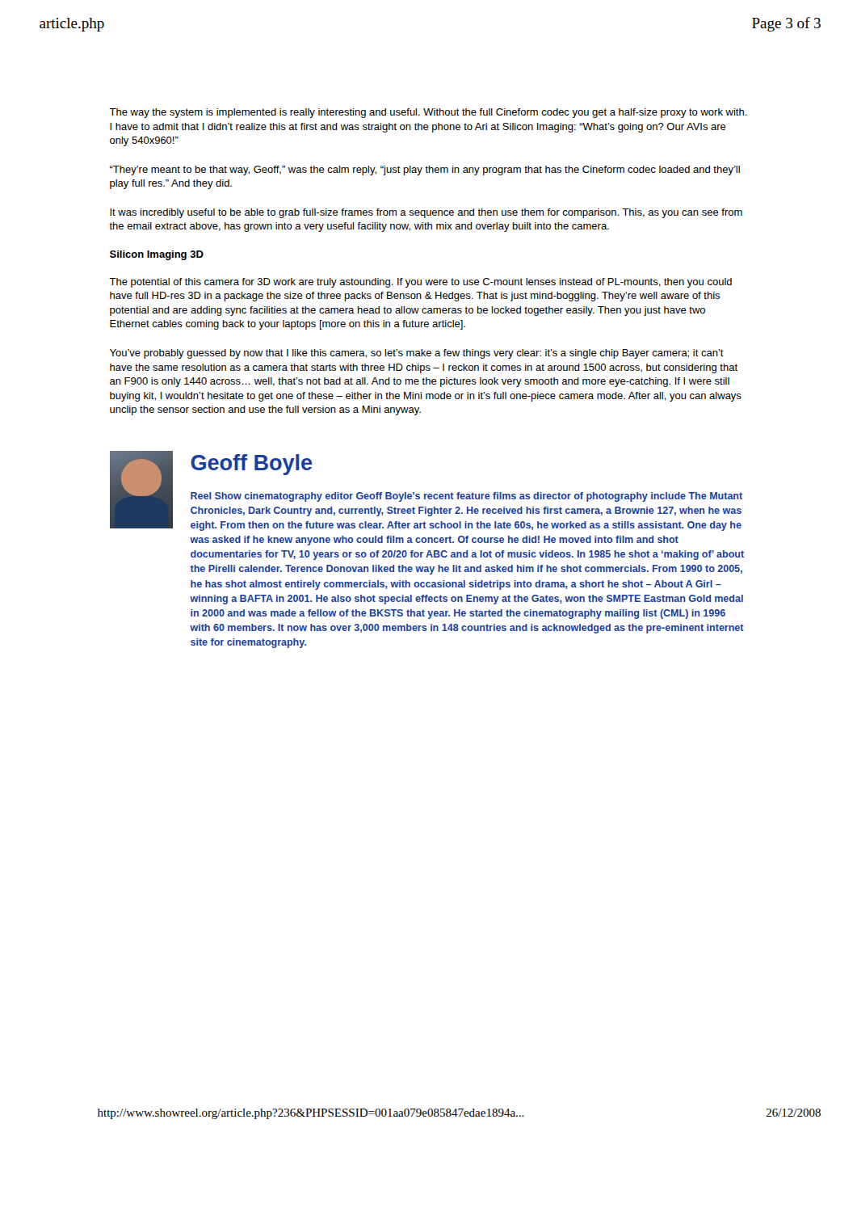article.php Page 3 of 3
The way the system is implemented is really interesting and useful. Without the full Cineform codec you get a half-size proxy to work with. I have to admit that I didn’t realize this at first and was straight on the phone to Ari at Silicon Imaging: “What’s going on? Our AVIs are only 540x960!”
“They’re meant to be that way, Geoff,” was the calm reply, “just play them in any program that has the Cineform codec loaded and they’ll play full res.” And they did.
It was incredibly useful to be able to grab full-size frames from a sequence and then use them for comparison. This, as you can see from the email extract above, has grown into a very useful facility now, with mix and overlay built into the camera.
Silicon Imaging 3D
The potential of this camera for 3D work are truly astounding. If you were to use C-mount lenses instead of PL-mounts, then you could have full HD-res 3D in a package the size of three packs of Benson & Hedges. That is just mind-boggling. They’re well aware of this potential and are adding sync facilities at the camera head to allow cameras to be locked together easily. Then you just have two Ethernet cables coming back to your laptops [more on this in a future article].
You’ve probably guessed by now that I like this camera, so let’s make a few things very clear: it’s a single chip Bayer camera; it can’t have the same resolution as a camera that starts with three HD chips – I reckon it comes in at around 1500 across, but considering that an F900 is only 1440 across… well, that’s not bad at all. And to me the pictures look very smooth and more eye-catching. If I were still buying kit, I wouldn’t hesitate to get one of these – either in the Mini mode or in it’s full one-piece camera mode. After all, you can always unclip the sensor section and use the full version as a Mini anyway.
Geoff Boyle
Reel Show cinematography editor Geoff Boyle's recent feature films as director of photography include The Mutant Chronicles, Dark Country and, currently, Street Fighter 2. He received his first camera, a Brownie 127, when he was eight. From then on the future was clear. After art school in the late 60s, he worked as a stills assistant. One day he was asked if he knew anyone who could film a concert. Of course he did! He moved into film and shot documentaries for TV, 10 years or so of 20/20 for ABC and a lot of music videos. In 1985 he shot a ‘making of’ about the Pirelli calender. Terence Donovan liked the way he lit and asked him if he shot commercials. From 1990 to 2005, he has shot almost entirely commercials, with occasional sidetrips into drama, a short he shot – About A Girl – winning a BAFTA in 2001. He also shot special effects on Enemy at the Gates, won the SMPTE Eastman Gold medal in 2000 and was made a fellow of the BKSTS that year. He started the cinematography mailing list (CML) in 1996 with 60 members. It now has over 3,000 members in 148 countries and is acknowledged as the pre-eminent internet site for cinematography.
http://www.showreel.org/article.php?236&PHPSESSID=001aa079e085847edae1894a... 26/12/2008